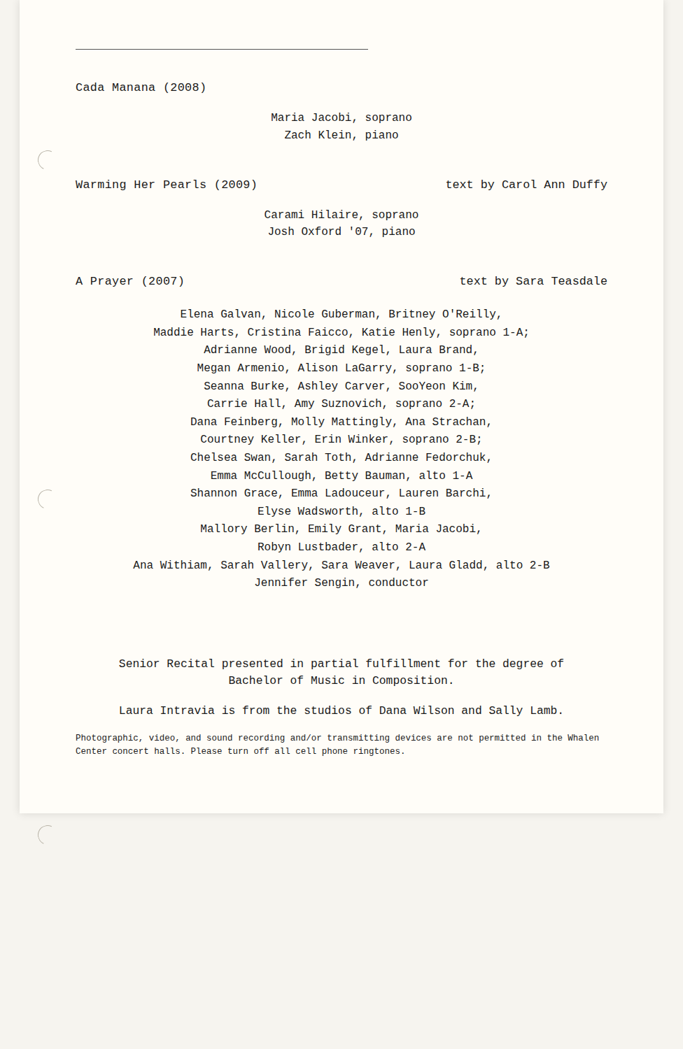Cada Manana (2008)
Maria Jacobi, soprano
Zach Klein, piano
Warming Her Pearls (2009)
text by Carol Ann Duffy
Carami Hilaire, soprano
Josh Oxford '07, piano
A Prayer (2007)
text by Sara Teasdale
Elena Galvan, Nicole Guberman, Britney O'Reilly,
Maddie Harts, Cristina Faicco, Katie Henly, soprano 1-A;
Adrianne Wood, Brigid Kegel, Laura Brand,
Megan Armenio, Alison LaGarry, soprano 1-B;
Seanna Burke, Ashley Carver, SooYeon Kim,
Carrie Hall, Amy Suznovich, soprano 2-A;
Dana Feinberg, Molly Mattingly, Ana Strachan,
Courtney Keller, Erin Winker, soprano 2-B;
Chelsea Swan, Sarah Toth, Adrianne Fedorchuk,
Emma McCullough, Betty Bauman, alto 1-A
Shannon Grace, Emma Ladouceur, Lauren Barchi,
Elyse Wadsworth, alto 1-B
Mallory Berlin, Emily Grant, Maria Jacobi,
Robyn Lustbader, alto 2-A
Ana Withiam, Sarah Vallery, Sara Weaver, Laura Gladd, alto 2-B
Jennifer Sengin, conductor
Senior Recital presented in partial fulfillment for the degree of
Bachelor of Music in Composition.
Laura Intravia is from the studios of Dana Wilson and Sally Lamb.
Photographic, video, and sound recording and/or transmitting devices are not permitted in the Whalen Center concert halls. Please turn off all cell phone ringtones.